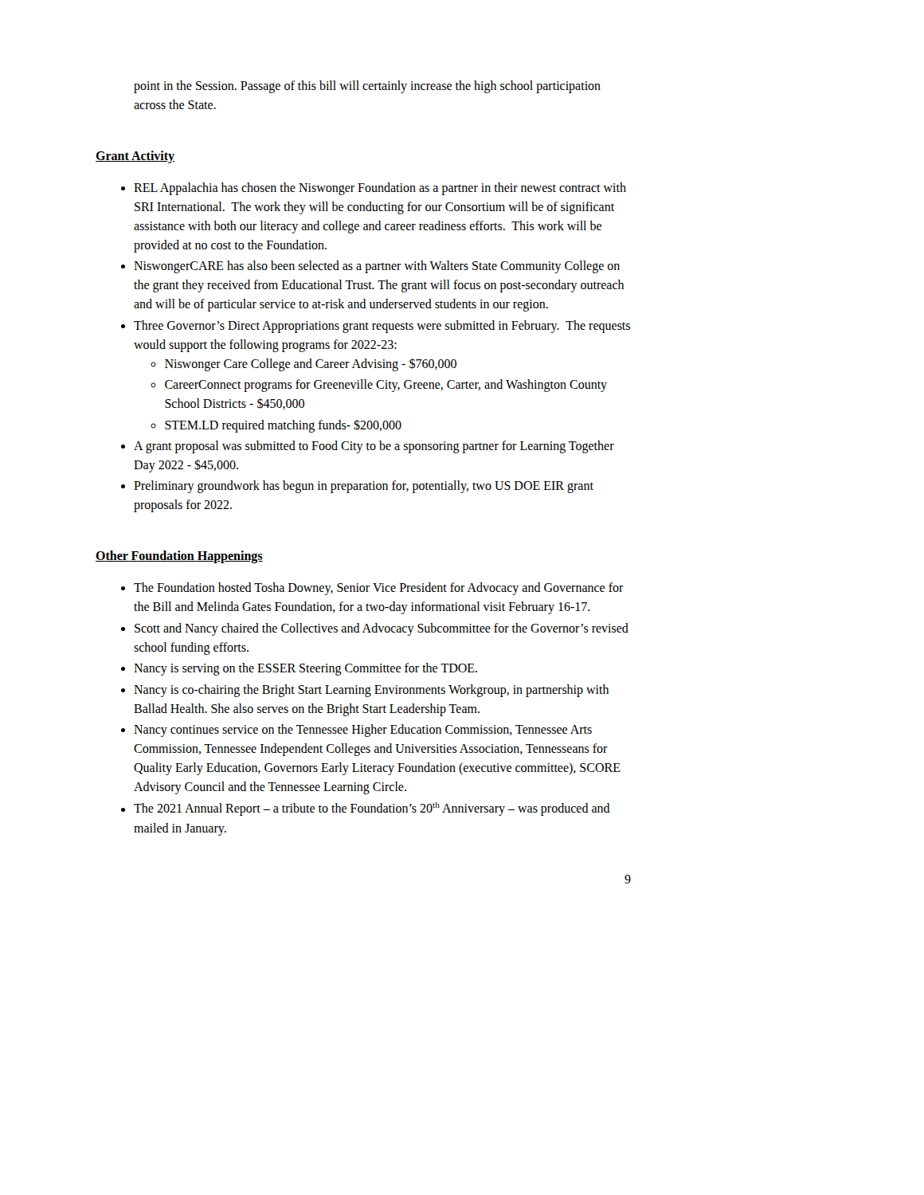point in the Session. Passage of this bill will certainly increase the high school participation across the State.
Grant Activity
REL Appalachia has chosen the Niswonger Foundation as a partner in their newest contract with SRI International. The work they will be conducting for our Consortium will be of significant assistance with both our literacy and college and career readiness efforts. This work will be provided at no cost to the Foundation.
NiswongerCARE has also been selected as a partner with Walters State Community College on the grant they received from Educational Trust. The grant will focus on post-secondary outreach and will be of particular service to at-risk and underserved students in our region.
Three Governor’s Direct Appropriations grant requests were submitted in February. The requests would support the following programs for 2022-23:
Niswonger Care College and Career Advising - $760,000
CareerConnect programs for Greeneville City, Greene, Carter, and Washington County School Districts - $450,000
STEM.LD required matching funds- $200,000
A grant proposal was submitted to Food City to be a sponsoring partner for Learning Together Day 2022 - $45,000.
Preliminary groundwork has begun in preparation for, potentially, two US DOE EIR grant proposals for 2022.
Other Foundation Happenings
The Foundation hosted Tosha Downey, Senior Vice President for Advocacy and Governance for the Bill and Melinda Gates Foundation, for a two-day informational visit February 16-17.
Scott and Nancy chaired the Collectives and Advocacy Subcommittee for the Governor’s revised school funding efforts.
Nancy is serving on the ESSER Steering Committee for the TDOE.
Nancy is co-chairing the Bright Start Learning Environments Workgroup, in partnership with Ballad Health. She also serves on the Bright Start Leadership Team.
Nancy continues service on the Tennessee Higher Education Commission, Tennessee Arts Commission, Tennessee Independent Colleges and Universities Association, Tennesseans for Quality Early Education, Governors Early Literacy Foundation (executive committee), SCORE Advisory Council and the Tennessee Learning Circle.
The 2021 Annual Report – a tribute to the Foundation’s 20th Anniversary – was produced and mailed in January.
9